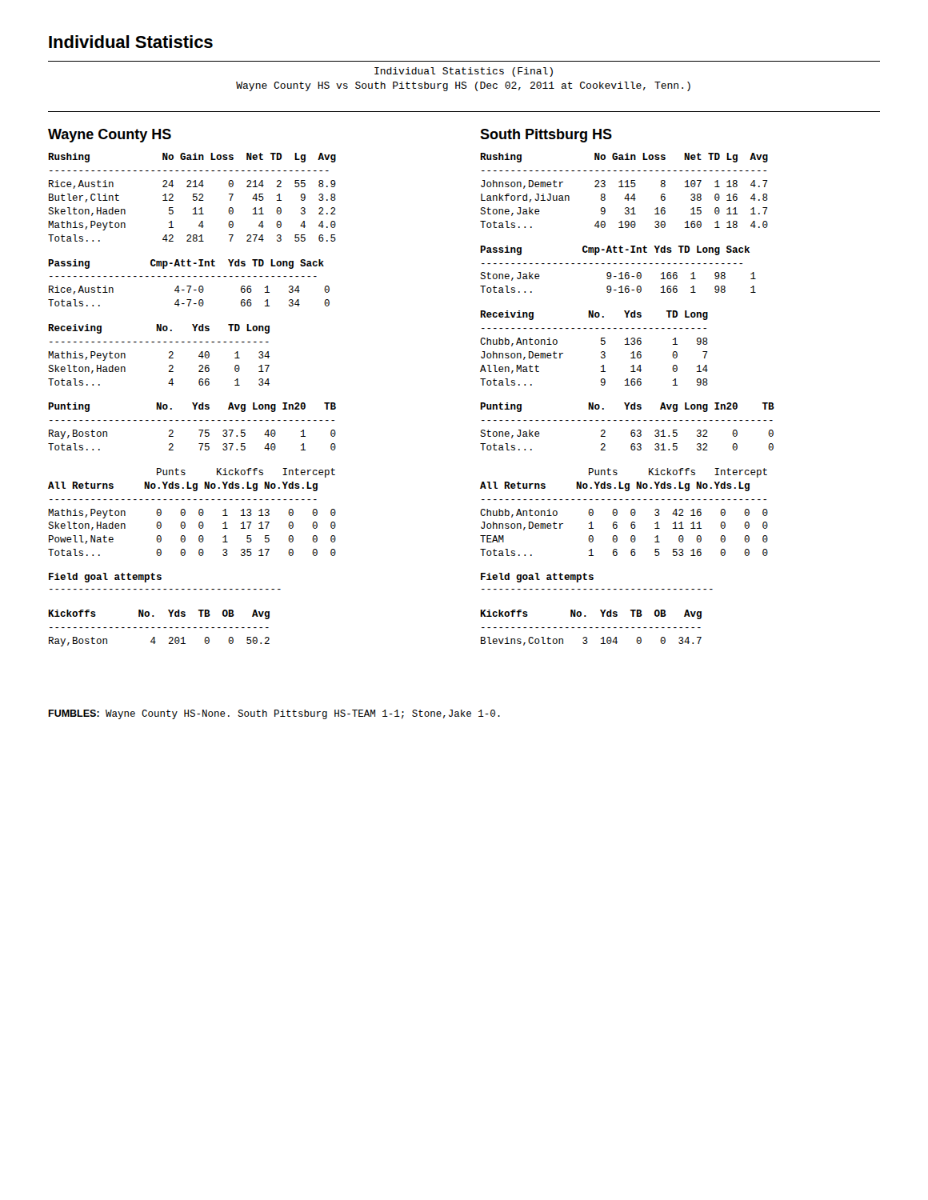Individual Statistics
Individual Statistics (Final)
Wayne County HS vs South Pittsburg HS (Dec 02, 2011 at Cookeville, Tenn.)
Wayne County HS
Rushing            No Gain Loss  Net TD  Lg  Avg
-----------------------------------------------
Rice,Austin        24  214    0  214  2  55  8.9
Butler,Clint       12   52    7   45  1   9  3.8
Skelton,Haden       5   11    0   11  0   3  2.2
Mathis,Peyton       1    4    0    4  0   4  4.0
Totals...          42  281    7  274  3  55  6.5
Passing          Cmp-Att-Int  Yds TD Long Sack
---------------------------------------------
Rice,Austin          4-7-0      66  1   34    0
Totals...            4-7-0      66  1   34    0
Receiving         No.   Yds   TD Long
-------------------------------------
Mathis,Peyton       2    40    1   34
Skelton,Haden       2    26    0   17
Totals...           4    66    1   34
Punting           No.   Yds   Avg Long In20   TB
------------------------------------------------
Ray,Boston          2    75  37.5   40    1    0
Totals...           2    75  37.5   40    1    0
                  Punts     Kickoffs   Intercept
All Returns     No.Yds.Lg No.Yds.Lg No.Yds.Lg
---------------------------------------------
Mathis,Peyton     0   0  0   1  13 13   0   0  0
Skelton,Haden     0   0  0   1  17 17   0   0  0
Powell,Nate       0   0  0   1   5  5   0   0  0
Totals...         0   0  0   3  35 17   0   0  0
Field goal attempts
---------------------------------------
Kickoffs       No.  Yds  TB  OB   Avg
-------------------------------------
Ray,Boston       4  201   0   0  50.2
South Pittsburg HS
Rushing            No Gain Loss   Net TD Lg  Avg
------------------------------------------------
Johnson,Demetr     23  115    8   107  1 18  4.7
Lankford,JiJuan     8   44    6    38  0 16  4.8
Stone,Jake          9   31   16    15  0 11  1.7
Totals...          40  190   30   160  1 18  4.0
Passing          Cmp-Att-Int Yds TD Long Sack
--------------------------------------------
Stone,Jake           9-16-0   166  1   98    1
Totals...            9-16-0   166  1   98    1
Receiving         No.   Yds    TD Long
--------------------------------------
Chubb,Antonio       5   136     1   98
Johnson,Demetr      3    16     0    7
Allen,Matt          1    14     0   14
Totals...           9   166     1   98
Punting           No.   Yds   Avg Long In20    TB
-------------------------------------------------
Stone,Jake          2    63  31.5   32    0     0
Totals...           2    63  31.5   32    0     0
                  Punts     Kickoffs   Intercept
All Returns     No.Yds.Lg No.Yds.Lg No.Yds.Lg
------------------------------------------------
Chubb,Antonio     0   0  0   3  42 16   0   0  0
Johnson,Demetr    1   6  6   1  11 11   0   0  0
TEAM              0   0  0   1   0  0   0   0  0
Totals...         1   6  6   5  53 16   0   0  0
Field goal attempts
---------------------------------------
Kickoffs       No.  Yds  TB  OB   Avg
-------------------------------------
Blevins,Colton   3  104   0   0  34.7
FUMBLES: Wayne County HS-None. South Pittsburg HS-TEAM 1-1; Stone,Jake 1-0.